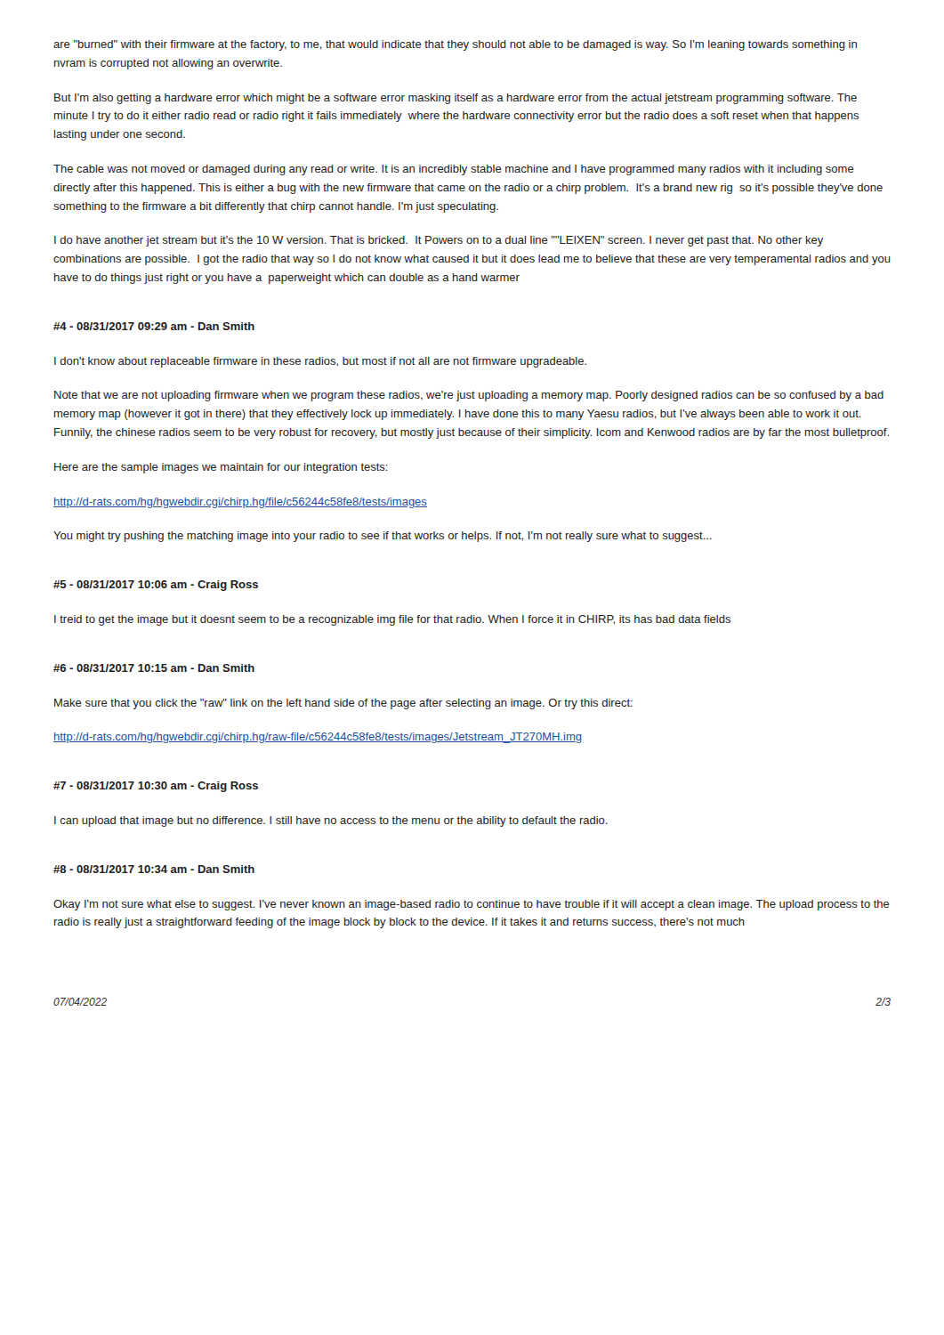are "burned" with their firmware at the factory, to me, that would indicate that they should not able to be damaged is way. So I'm leaning towards something in nvram is corrupted not allowing an overwrite.
But I'm also getting a hardware error which might be a software error masking itself as a hardware error from the actual jetstream programming software. The minute I try to do it either radio read or radio right it fails immediately where the hardware connectivity error but the radio does a soft reset when that happens lasting under one second.
The cable was not moved or damaged during any read or write. It is an incredibly stable machine and I have programmed many radios with it including some directly after this happened. This is either a bug with the new firmware that came on the radio or a chirp problem. It's a brand new rig so it's possible they've done something to the firmware a bit differently that chirp cannot handle. I'm just speculating.
I do have another jet stream but it's the 10 W version. That is bricked. It Powers on to a dual line ""LEIXEN" screen. I never get past that. No other key combinations are possible. I got the radio that way so I do not know what caused it but it does lead me to believe that these are very temperamental radios and you have to do things just right or you have a paperweight which can double as a hand warmer
#4 - 08/31/2017 09:29 am - Dan Smith
I don't know about replaceable firmware in these radios, but most if not all are not firmware upgradeable.
Note that we are not uploading firmware when we program these radios, we're just uploading a memory map. Poorly designed radios can be so confused by a bad memory map (however it got in there) that they effectively lock up immediately. I have done this to many Yaesu radios, but I've always been able to work it out. Funnily, the chinese radios seem to be very robust for recovery, but mostly just because of their simplicity. Icom and Kenwood radios are by far the most bulletproof.
Here are the sample images we maintain for our integration tests:
http://d-rats.com/hg/hgwebdir.cgi/chirp.hg/file/c56244c58fe8/tests/images
You might try pushing the matching image into your radio to see if that works or helps. If not, I'm not really sure what to suggest...
#5 - 08/31/2017 10:06 am - Craig Ross
I treid to get the image but it doesnt seem to be a recognizable img file for that radio. When I force it in CHIRP, its has bad data fields
#6 - 08/31/2017 10:15 am - Dan Smith
Make sure that you click the "raw" link on the left hand side of the page after selecting an image. Or try this direct:
http://d-rats.com/hg/hgwebdir.cgi/chirp.hg/raw-file/c56244c58fe8/tests/images/Jetstream_JT270MH.img
#7 - 08/31/2017 10:30 am - Craig Ross
I can upload that image but no difference. I still have no access to the menu or the ability to default the radio.
#8 - 08/31/2017 10:34 am - Dan Smith
Okay I'm not sure what else to suggest. I've never known an image-based radio to continue to have trouble if it will accept a clean image. The upload process to the radio is really just a straightforward feeding of the image block by block to the device. If it takes it and returns success, there's not much
07/04/2022 2/3